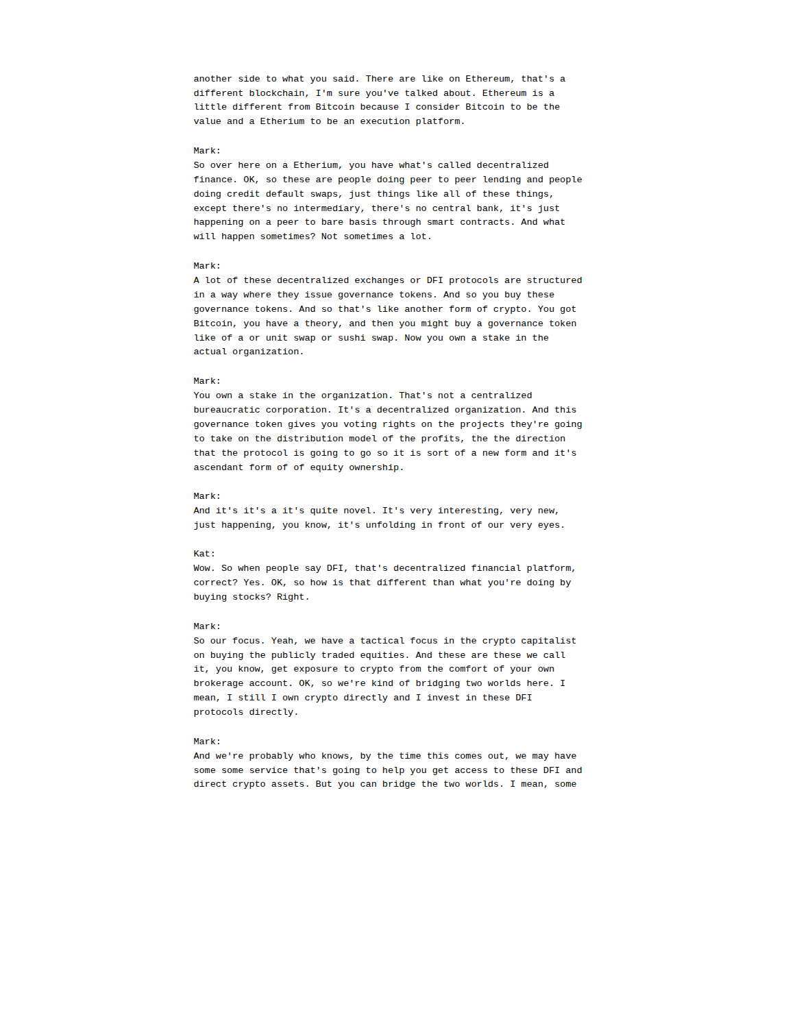another side to what you said. There are like on Ethereum, that's a different blockchain, I'm sure you've talked about. Ethereum is a little different from Bitcoin because I consider Bitcoin to be the value and a Etherium to be an execution platform.
Mark:
So over here on a Etherium, you have what's called decentralized finance. OK, so these are people doing peer to peer lending and people doing credit default swaps, just things like all of these things, except there's no intermediary, there's no central bank, it's just happening on a peer to bare basis through smart contracts. And what will happen sometimes? Not sometimes a lot.
Mark:
A lot of these decentralized exchanges or DFI protocols are structured in a way where they issue governance tokens. And so you buy these governance tokens. And so that's like another form of crypto. You got Bitcoin, you have a theory, and then you might buy a governance token like of a or unit swap or sushi swap. Now you own a stake in the actual organization.
Mark:
You own a stake in the organization. That's not a centralized bureaucratic corporation. It's a decentralized organization. And this governance token gives you voting rights on the projects they're going to take on the distribution model of the profits, the the direction that the protocol is going to go so it is sort of a new form and it's ascendant form of of equity ownership.
Mark:
And it's it's a it's quite novel. It's very interesting, very new, just happening, you know, it's unfolding in front of our very eyes.
Kat:
Wow. So when people say DFI, that's decentralized financial platform, correct? Yes. OK, so how is that different than what you're doing by buying stocks? Right.
Mark:
So our focus. Yeah, we have a tactical focus in the crypto capitalist on buying the publicly traded equities. And these are these we call it, you know, get exposure to crypto from the comfort of your own brokerage account. OK, so we're kind of bridging two worlds here. I mean, I still I own crypto directly and I invest in these DFI protocols directly.
Mark:
And we're probably who knows, by the time this comes out, we may have some some service that's going to help you get access to these DFI and direct crypto assets. But you can bridge the two worlds. I mean, some